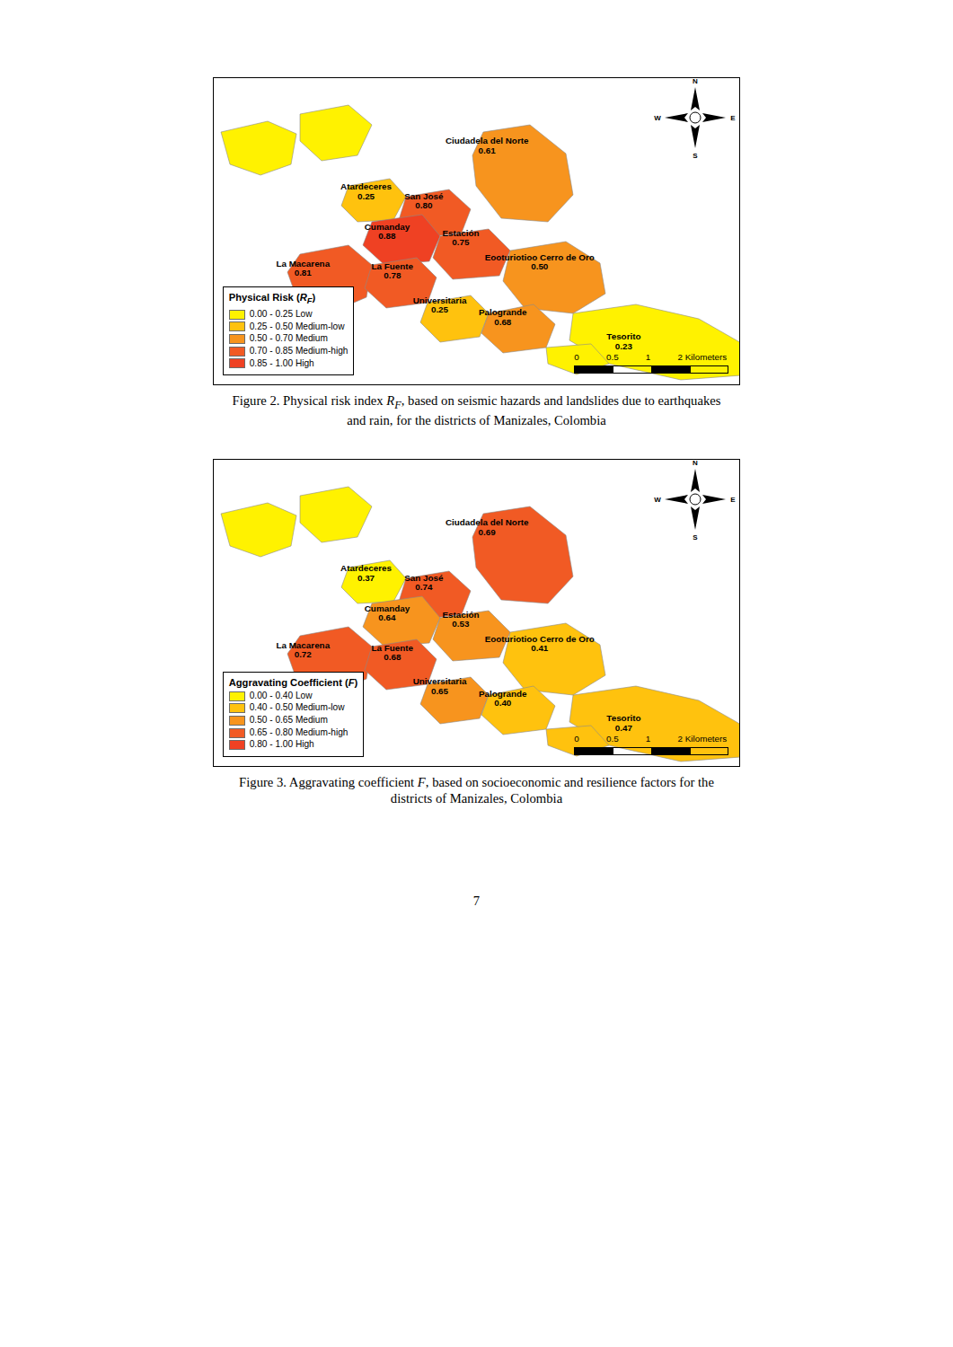N S W E
Ciudadela del Norte0.61
Atardeceres0.25
San José0.80
Cumanday0.88
Estación0.75
La Macarena0.81
La Fuente0.78
Eooturiotioo Cerro de Oro0.50
Universitaria0.25
Palogrande0.68
Tesorito0.23
Physical Risk (RF)
0.00 - 0.25 Low
0.25 - 0.50 Medium-low
0.50 - 0.70 Medium
0.70 - 0.85 Medium-high
0.85 - 1.00 High
00.512 Kilometers
Figure 2. Physical risk index RF, based on seismic hazards and landslides due to earthquakes and rain, for the districts of Manizales, Colombia
N S W E
Ciudadela del Norte0.69
Atardeceres0.37
San José0.74
Cumanday0.64
Estación0.53
La Macarena0.72
La Fuente0.68
Eooturiotioo Cerro de Oro0.41
Universitaria0.65
Palogrande0.40
Tesorito0.47
Aggravating Coefficient (F)
0.00 - 0.40 Low
0.40 - 0.50 Medium-low
0.50 - 0.65 Medium
0.65 - 0.80 Medium-high
0.80 - 1.00 High
00.512 Kilometers
Figure 3. Aggravating coefficient F, based on socioeconomic and resilience factors for the districts of Manizales, Colombia
7